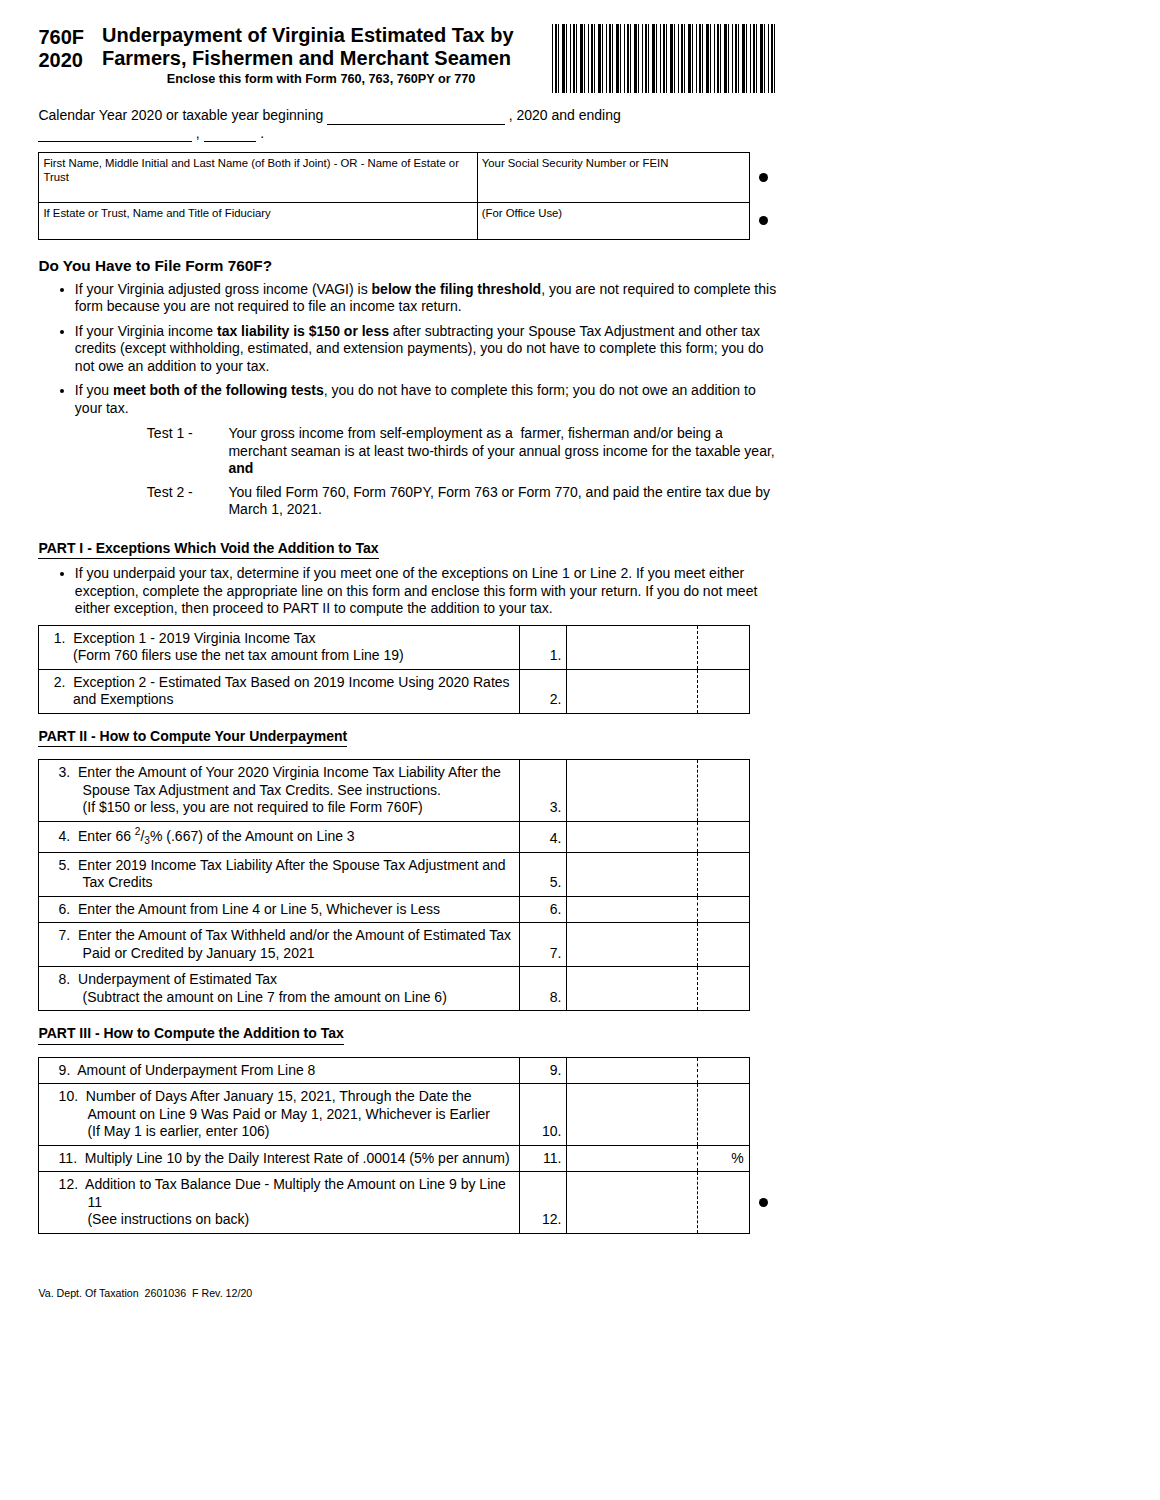760F
2020
Underpayment of Virginia Estimated Tax by
Farmers, Fishermen and Merchant Seamen
Enclose this form with Form 760, 763, 760PY or 770
Calendar Year 2020 or taxable year beginning , 2020 and ending , .
| First Name, Middle Initial and Last Name (of Both if Joint) - OR - Name of Estate or Trust | Your Social Security Number or FEIN | |
| If Estate or Trust, Name and Title of Fiduciary | (For Office Use) | |
Do You Have to File Form 760F?
If your Virginia adjusted gross income (VAGI) is below the filing threshold, you are not required to complete this form because you are not required to file an income tax return.
If your Virginia income tax liability is $150 or less after subtracting your Spouse Tax Adjustment and other tax credits (except withholding, estimated, and extension payments), you do not have to complete this form; you do not owe an addition to your tax.
If you meet both of the following tests, you do not have to complete this form; you do not owe an addition to your tax.
Test 1 -
Your gross income from self-employment as a farmer, fisherman and/or being a merchant seaman is at least two-thirds of your annual gross income for the taxable year, and
Test 2 -
You filed Form 760, Form 760PY, Form 763 or Form 770, and paid the entire tax due by March 1, 2021.
PART I - Exceptions Which Void the Addition to Tax
If you underpaid your tax, determine if you meet one of the exceptions on Line 1 or Line 2. If you meet either exception, complete the appropriate line on this form and enclose this form with your return. If you do not meet either exception, then proceed to PART II to compute the addition to your tax.
| 1. Exception 1 - 2019 Virginia Income Tax (Form 760 filers use the net tax amount from Line 19) | 1. | | | |
| 2. Exception 2 - Estimated Tax Based on 2019 Income Using 2020 Rates and Exemptions | 2. | | | |
PART II - How to Compute Your Underpayment
| 3. Enter the Amount of Your 2020 Virginia Income Tax Liability After the Spouse Tax Adjustment and Tax Credits. See instructions. (If $150 or less, you are not required to file Form 760F) | 3. | | | |
| 4. Enter 66 2 / 3 % (.667) of the Amount on Line 3 | 4. | | | |
| 5. Enter 2019 Income Tax Liability After the Spouse Tax Adjustment and Tax Credits | 5. | | | |
| 6. Enter the Amount from Line 4 or Line 5, Whichever is Less | 6. | | | |
| 7. Enter the Amount of Tax Withheld and/or the Amount of Estimated Tax Paid or Credited by January 15, 2021 | 7. | | | |
| 8. Underpayment of Estimated Tax (Subtract the amount on Line 7 from the amount on Line 6) | 8. | | | |
PART III - How to Compute the Addition to Tax
| 9. Amount of Underpayment From Line 8 | 9. | | | |
| 10. Number of Days After January 15, 2021, Through the Date the Amount on Line 9 Was Paid or May 1, 2021, Whichever is Earlier (If May 1 is earlier, enter 106) | 10. | | | |
| 11. Multiply Line 10 by the Daily Interest Rate of .00014 (5% per annum) | 11. | | % | |
| 12. Addition to Tax Balance Due - Multiply the Amount on Line 9 by Line 11 (See instructions on back) | 12. | | | |
Va. Dept. Of Taxation 2601036 F Rev. 12/20